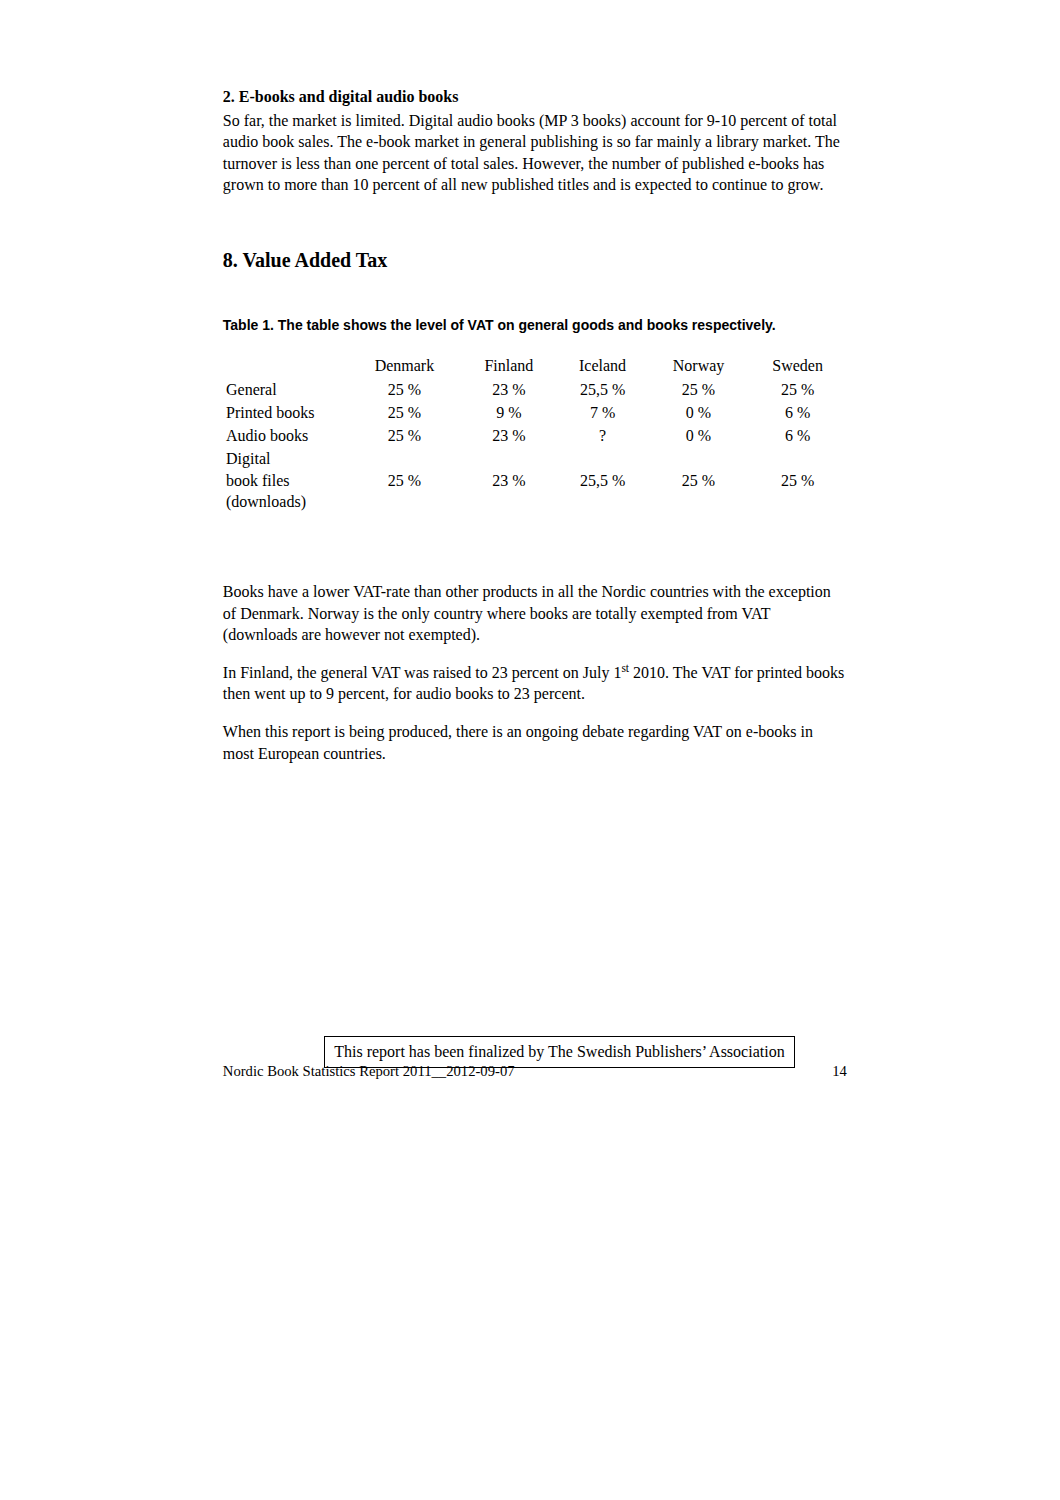2. E-books and digital audio books
So far, the market is limited. Digital audio books (MP 3 books) account for 9-10 percent of total audio book sales. The e-book market in general publishing is so far mainly a library market. The turnover is less than one percent of total sales. However, the number of published e-books has grown to more than 10 percent of all new published titles and is expected to continue to grow.
8. Value Added Tax
Table 1. The table shows the level of VAT on general goods and books respectively.
| | Denmark | Finland | Iceland | Norway | Sweden |
| --- | --- | --- | --- | --- | --- |
| General | 25 % | 23 % | 25,5 % | 25 % | 25 % |
| Printed books | 25 % | 9 % | 7 % | 0 % | 6 % |
| Audio books | 25 % | 23 % | ? | 0 % | 6 % |
| Digital book files (downloads) | 25 % | 23 % | 25,5 % | 25 % | 25 % |
Books have a lower VAT-rate than other products in all the Nordic countries with the exception of Denmark. Norway is the only country where books are totally exempted from VAT (downloads are however not exempted).
In Finland, the general VAT was raised to 23 percent on July 1st 2010. The VAT for printed books then went up to 9 percent, for audio books to 23 percent.
When this report is being produced, there is an ongoing debate regarding VAT on e-books in most European countries.
This report has been finalized by The Swedish Publishers’ Association
Nordic Book Statistics Report 2011__2012-09-07 14